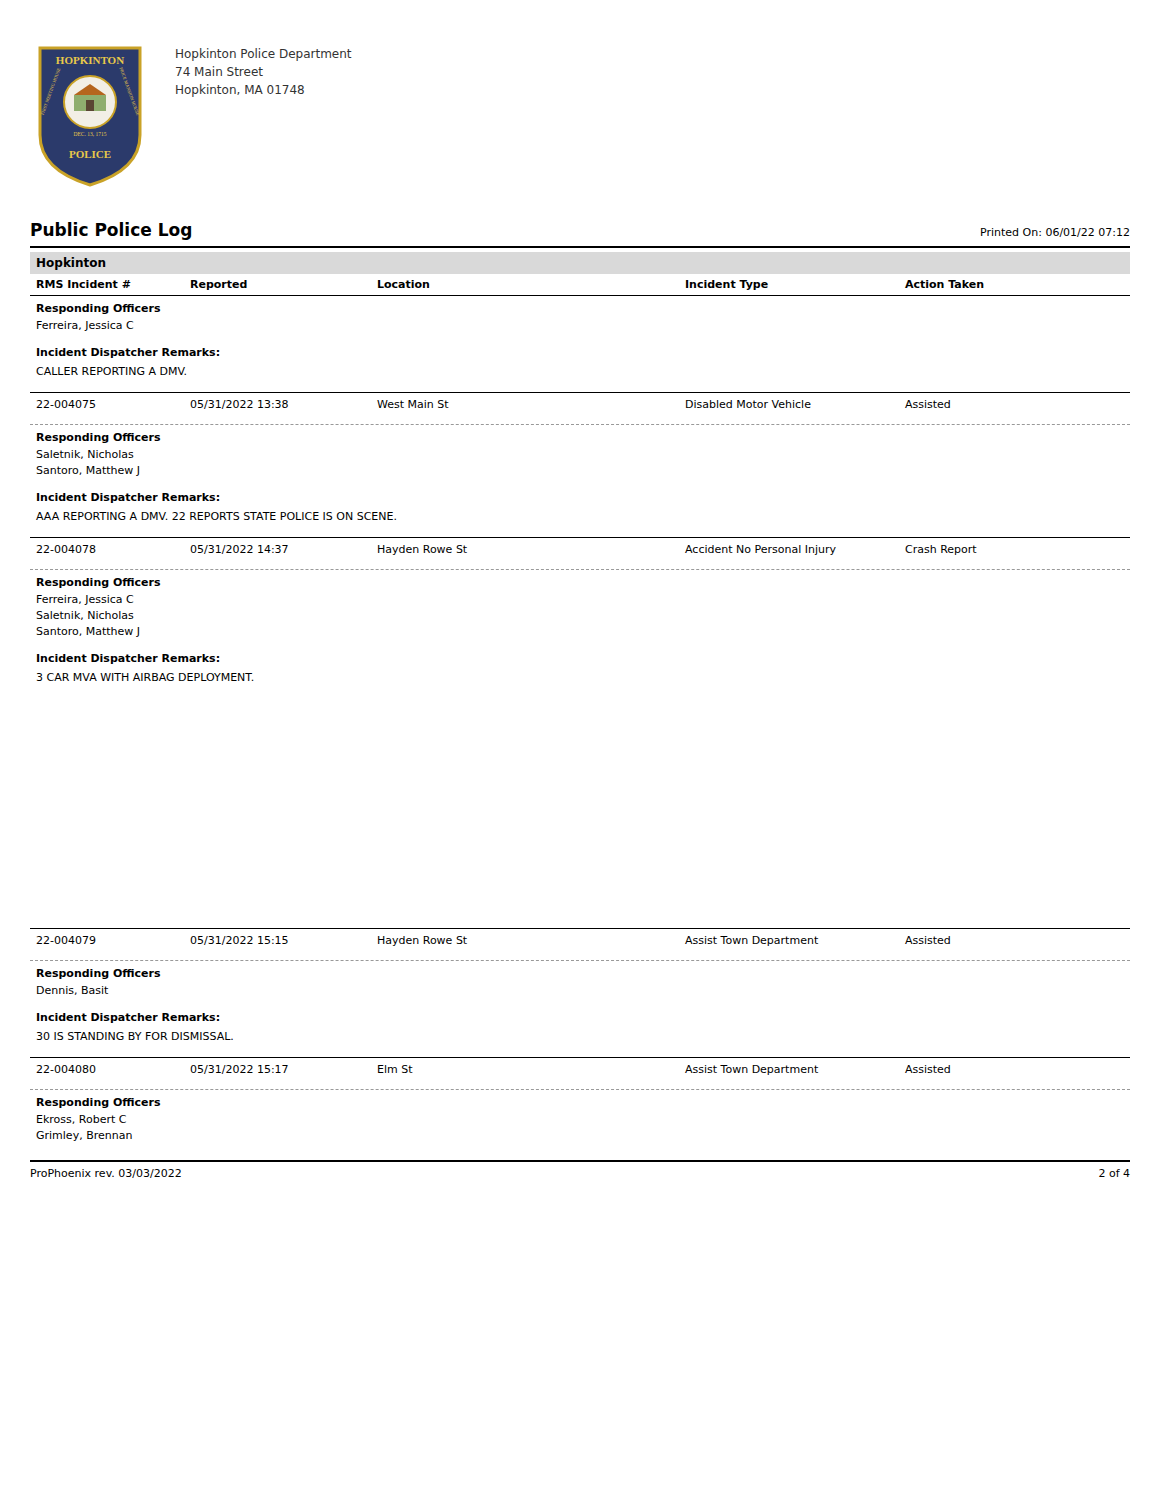HOPKINTON DEC. 13, 1715 POLICE FIRST MEETING HOUSE PRICE MANSION HOUSE
Hopkinton Police Department
74 Main Street
Hopkinton, MA 01748
Public Police Log
Printed On: 06/01/22 07:12
Hopkinton
| RMS Incident # | Reported | Location | Incident Type | Action Taken |
| --- | --- | --- | --- | --- |
Responding Officers
Ferreira, Jessica C
Incident Dispatcher Remarks:
CALLER REPORTING A DMV.
22-004075
05/31/2022 13:38
West Main St
Disabled Motor Vehicle
Assisted
Responding Officers
Saletnik, Nicholas
Santoro, Matthew J
Incident Dispatcher Remarks:
AAA REPORTING A DMV. 22 REPORTS STATE POLICE IS ON SCENE.
22-004078
05/31/2022 14:37
Hayden Rowe St
Accident No Personal Injury
Crash Report
Responding Officers
Ferreira, Jessica C
Saletnik, Nicholas
Santoro, Matthew J
Incident Dispatcher Remarks:
3 CAR MVA WITH AIRBAG DEPLOYMENT.
22-004079
05/31/2022 15:15
Hayden Rowe St
Assist Town Department
Assisted
Responding Officers
Dennis, Basit
Incident Dispatcher Remarks:
30 IS STANDING BY FOR DISMISSAL.
22-004080
05/31/2022 15:17
Elm St
Assist Town Department
Assisted
Responding Officers
Ekross, Robert C
Grimley, Brennan
ProPhoenix rev. 03/03/2022
2 of 4